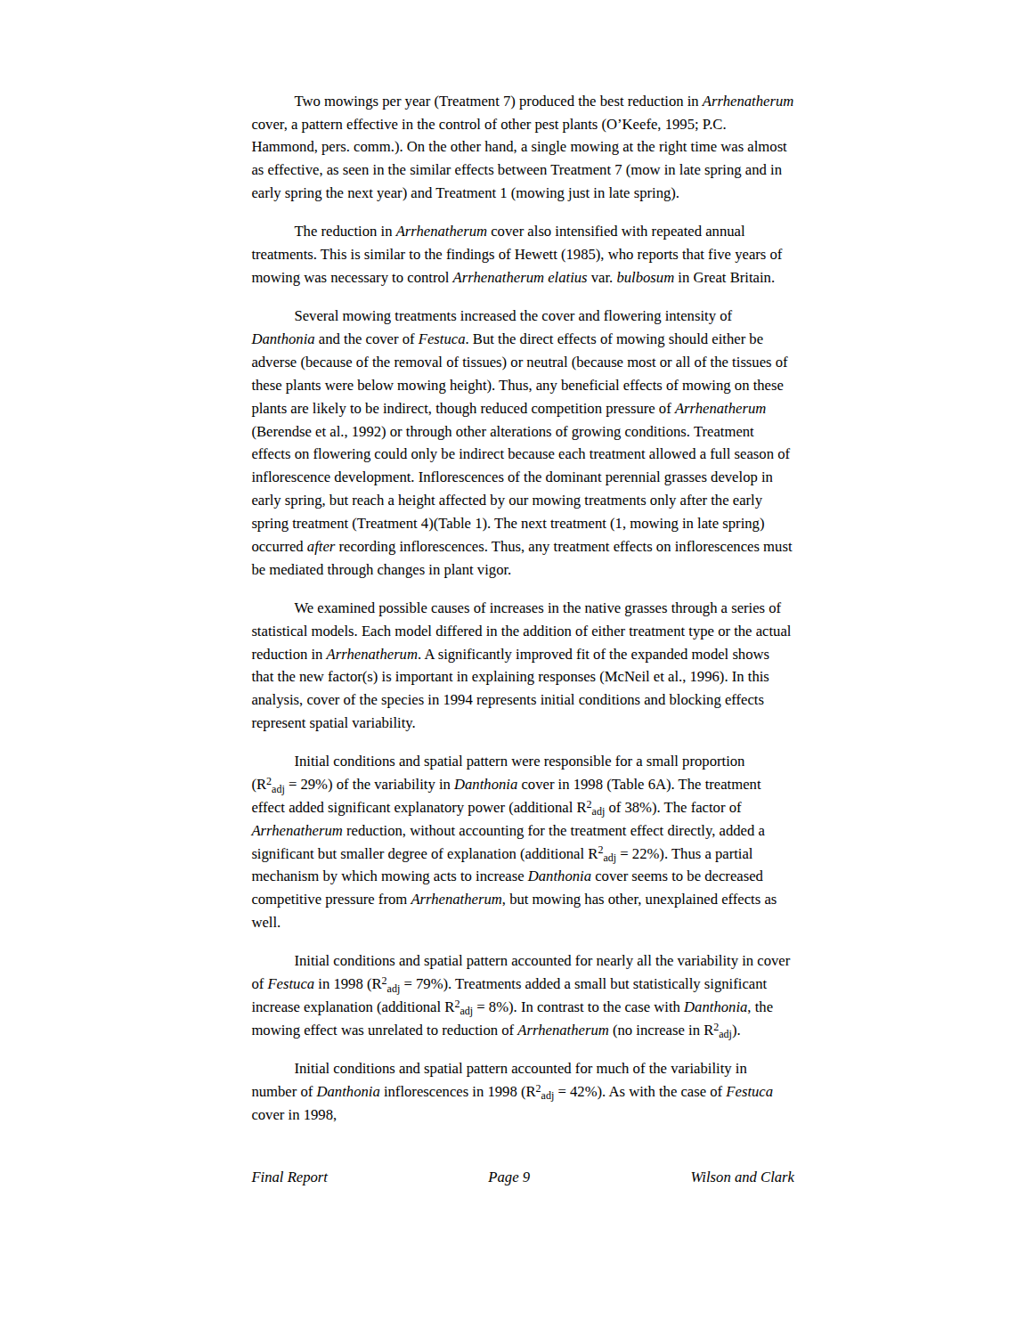Two mowings per year (Treatment 7) produced the best reduction in Arrhenatherum cover, a pattern effective in the control of other pest plants (O’Keefe, 1995; P.C. Hammond, pers. comm.). On the other hand, a single mowing at the right time was almost as effective, as seen in the similar effects between Treatment 7 (mow in late spring and in early spring the next year) and Treatment 1 (mowing just in late spring).
The reduction in Arrhenatherum cover also intensified with repeated annual treatments. This is similar to the findings of Hewett (1985), who reports that five years of mowing was necessary to control Arrhenatherum elatius var. bulbosum in Great Britain.
Several mowing treatments increased the cover and flowering intensity of Danthonia and the cover of Festuca. But the direct effects of mowing should either be adverse (because of the removal of tissues) or neutral (because most or all of the tissues of these plants were below mowing height). Thus, any beneficial effects of mowing on these plants are likely to be indirect, though reduced competition pressure of Arrhenatherum (Berendse et al., 1992) or through other alterations of growing conditions. Treatment effects on flowering could only be indirect because each treatment allowed a full season of inflorescence development. Inflorescences of the dominant perennial grasses develop in early spring, but reach a height affected by our mowing treatments only after the early spring treatment (Treatment 4)(Table 1). The next treatment (1, mowing in late spring) occurred after recording inflorescences. Thus, any treatment effects on inflorescences must be mediated through changes in plant vigor.
We examined possible causes of increases in the native grasses through a series of statistical models. Each model differed in the addition of either treatment type or the actual reduction in Arrhenatherum. A significantly improved fit of the expanded model shows that the new factor(s) is important in explaining responses (McNeil et al., 1996). In this analysis, cover of the species in 1994 represents initial conditions and blocking effects represent spatial variability.
Initial conditions and spatial pattern were responsible for a small proportion (R2adj = 29%) of the variability in Danthonia cover in 1998 (Table 6A). The treatment effect added significant explanatory power (additional R2adj of 38%). The factor of Arrhenatherum reduction, without accounting for the treatment effect directly, added a significant but smaller degree of explanation (additional R2adj = 22%). Thus a partial mechanism by which mowing acts to increase Danthonia cover seems to be decreased competitive pressure from Arrhenatherum, but mowing has other, unexplained effects as well.
Initial conditions and spatial pattern accounted for nearly all the variability in cover of Festuca in 1998 (R2adj = 79%). Treatments added a small but statistically significant increase explanation (additional R2adj = 8%). In contrast to the case with Danthonia, the mowing effect was unrelated to reduction of Arrhenatherum (no increase in R2adj).
Initial conditions and spatial pattern accounted for much of the variability in number of Danthonia inflorescences in 1998 (R2adj = 42%). As with the case of Festuca cover in 1998,
Final Report
Page 9
Wilson and Clark